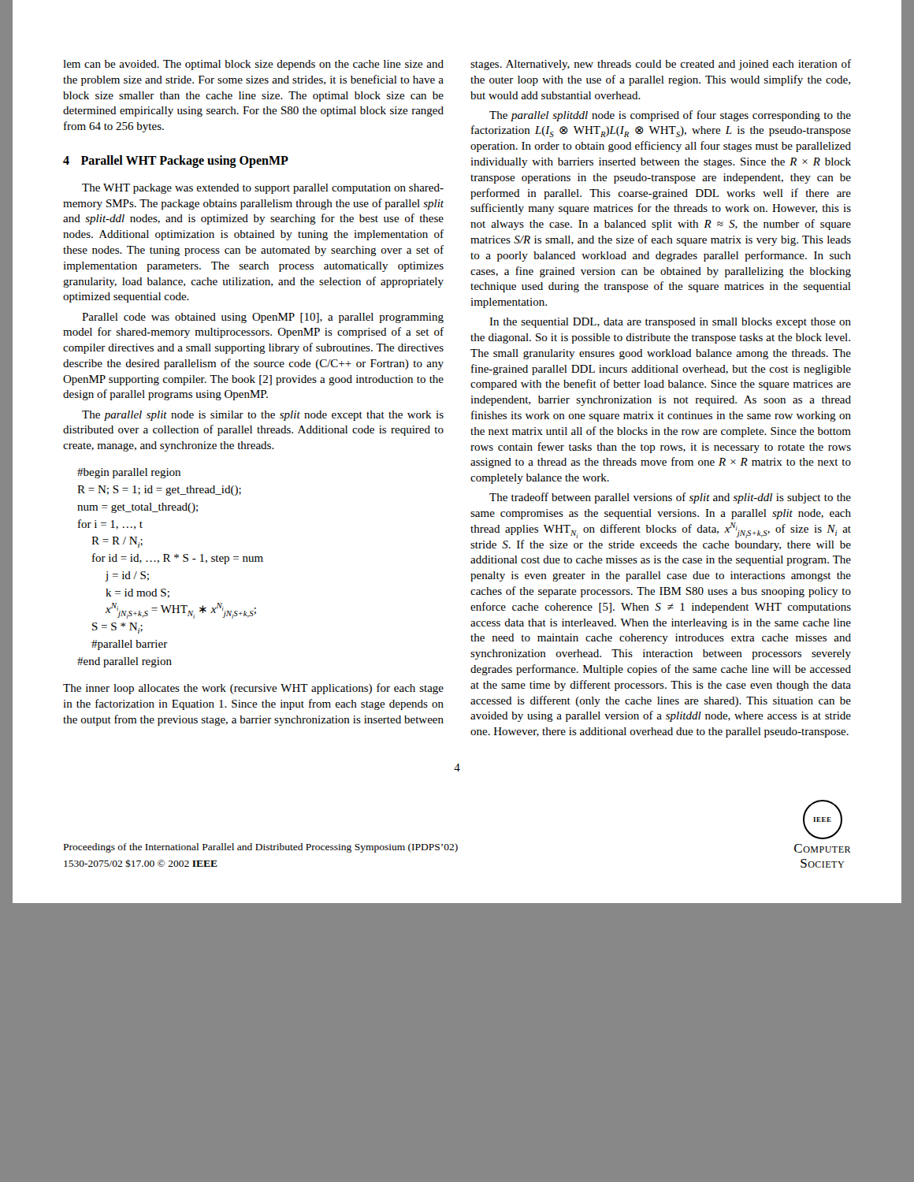lem can be avoided. The optimal block size depends on the cache line size and the problem size and stride. For some sizes and strides, it is beneficial to have a block size smaller than the cache line size. The optimal block size can be determined empirically using search. For the S80 the optimal block size ranged from 64 to 256 bytes.
4 Parallel WHT Package using OpenMP
The WHT package was extended to support parallel computation on shared-memory SMPs. The package obtains parallelism through the use of parallel split and split-ddl nodes, and is optimized by searching for the best use of these nodes. Additional optimization is obtained by tuning the implementation of these nodes. The tuning process can be automated by searching over a set of implementation parameters. The search process automatically optimizes granularity, load balance, cache utilization, and the selection of appropriately optimized sequential code.
Parallel code was obtained using OpenMP [10], a parallel programming model for shared-memory multiprocessors. OpenMP is comprised of a set of compiler directives and a small supporting library of subroutines. The directives describe the desired parallelism of the source code (C/C++ or Fortran) to any OpenMP supporting compiler. The book [2] provides a good introduction to the design of parallel programs using OpenMP.
The parallel split node is similar to the split node except that the work is distributed over a collection of parallel threads. Additional code is required to create, manage, and synchronize the threads.
#begin parallel region
R = N; S = 1; id = get_thread_id();
num = get_total_thread();
for i = 1, …, t
R = R / Ni;
for id = id, …, R * S - 1, step = num
j = id / S;
k = id mod S;
xNijNiS+k,S = WHTNi ∗ xNijNiS+k,S;
S = S * Ni;
#parallel barrier
#end parallel region
The inner loop allocates the work (recursive WHT applications) for each stage in the factorization in Equation 1. Since the input from each stage depends on the output from the previous stage, a barrier synchronization is inserted between stages. Alternatively, new threads could be created and joined each iteration of the outer loop with the use of a parallel region. This would simplify the code, but would add substantial overhead.
The parallel splitddl node is comprised of four stages corresponding to the factorization L(IS ⊗ WHTR)L(IR ⊗ WHTS), where L is the pseudo-transpose operation. In order to obtain good efficiency all four stages must be parallelized individually with barriers inserted between the stages. Since the R × R block transpose operations in the pseudo-transpose are independent, they can be performed in parallel. This coarse-grained DDL works well if there are sufficiently many square matrices for the threads to work on. However, this is not always the case. In a balanced split with R ≈ S, the number of square matrices S/R is small, and the size of each square matrix is very big. This leads to a poorly balanced workload and degrades parallel performance. In such cases, a fine grained version can be obtained by parallelizing the blocking technique used during the transpose of the square matrices in the sequential implementation.
In the sequential DDL, data are transposed in small blocks except those on the diagonal. So it is possible to distribute the transpose tasks at the block level. The small granularity ensures good workload balance among the threads. The fine-grained parallel DDL incurs additional overhead, but the cost is negligible compared with the benefit of better load balance. Since the square matrices are independent, barrier synchronization is not required. As soon as a thread finishes its work on one square matrix it continues in the same row working on the next matrix until all of the blocks in the row are complete. Since the bottom rows contain fewer tasks than the top rows, it is necessary to rotate the rows assigned to a thread as the threads move from one R × R matrix to the next to completely balance the work.
The tradeoff between parallel versions of split and split-ddl is subject to the same compromises as the sequential versions. In a parallel split node, each thread applies WHTNi on different blocks of data, xNijNiS+k,S, of size is Ni at stride S. If the size or the stride exceeds the cache boundary, there will be additional cost due to cache misses as is the case in the sequential program. The penalty is even greater in the parallel case due to interactions amongst the caches of the separate processors. The IBM S80 uses a bus snooping policy to enforce cache coherence [5]. When S ≠ 1 independent WHT computations access data that is interleaved. When the interleaving is in the same cache line the need to maintain cache coherency introduces extra cache misses and synchronization overhead. This interaction between processors severely degrades performance. Multiple copies of the same cache line will be accessed at the same time by different processors. This is the case even though the data accessed is different (only the cache lines are shared). This situation can be avoided by using a parallel version of a splitddl node, where access is at stride one. However, there is additional overhead due to the parallel pseudo-transpose.
4
Proceedings of the International Parallel and Distributed Processing Symposium (IPDPS’02)
1530-2075/02 $17.00 © 2002 IEEE
Computer
Society